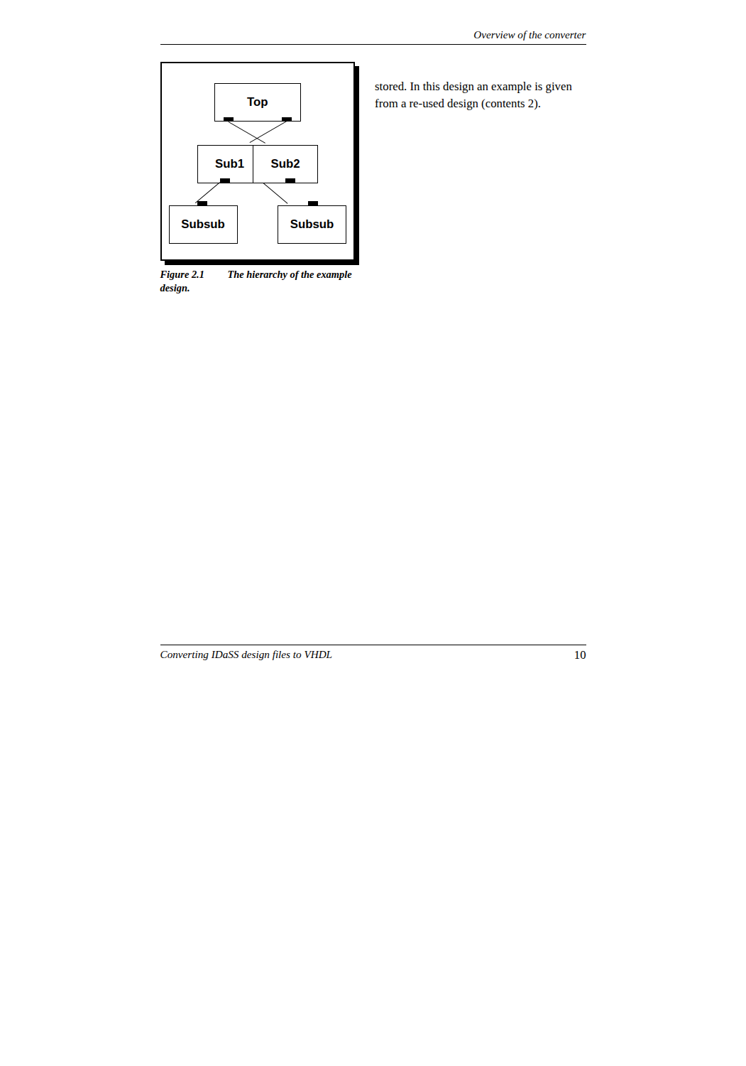Overview of the converter
Top
Sub1
Sub2
Subsub
Subsub
Figure 2.1 The hierarchy of the example design.
stored. In this design an example is given from a re-used design (contents 2).
Converting IDaSS design files to VHDL 10